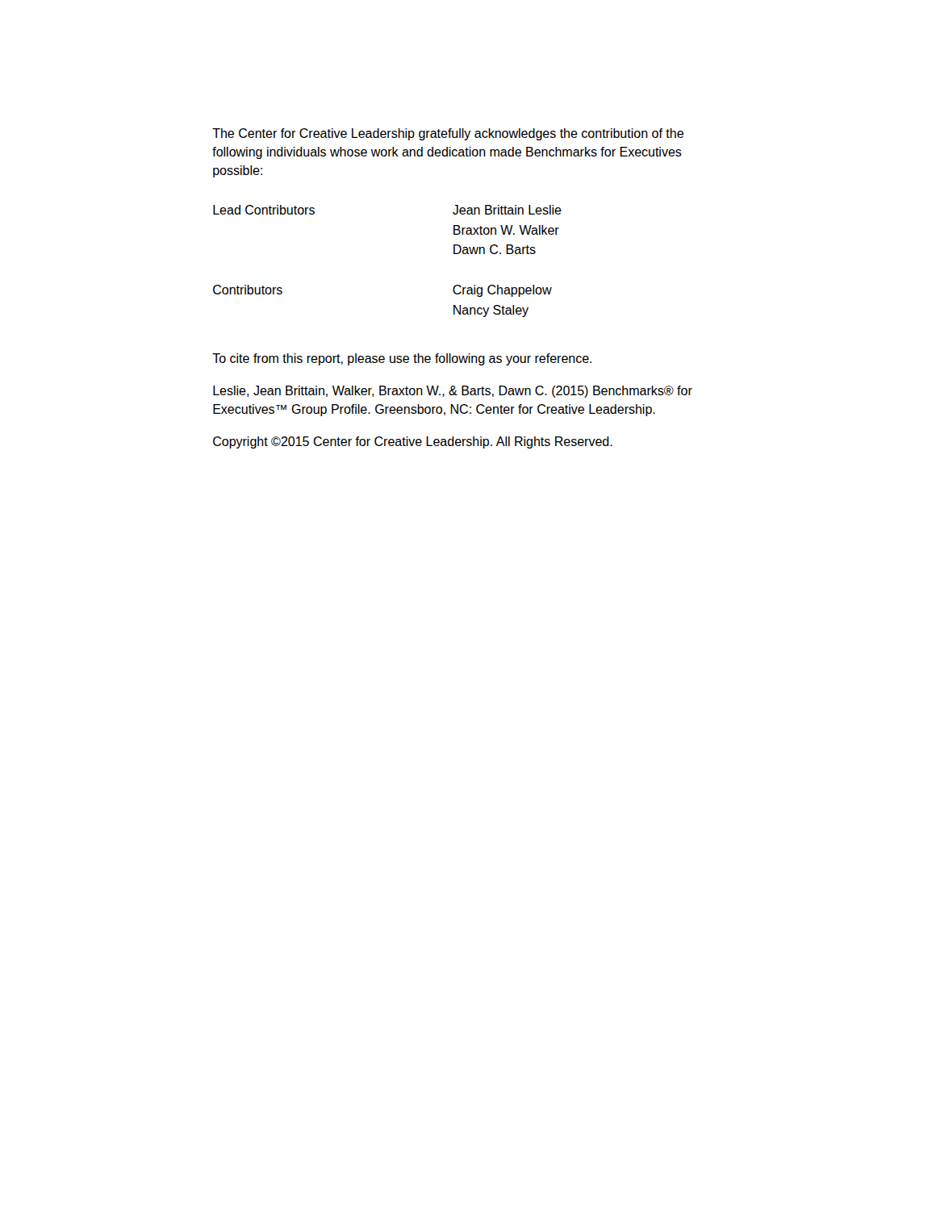The Center for Creative Leadership gratefully acknowledges the contribution of the following individuals whose work and dedication made Benchmarks for Executives possible:
| Lead Contributors | Jean Brittain Leslie |
| | Braxton W. Walker |
| | Dawn C. Barts |
| Contributors | Craig Chappelow |
| | Nancy Staley |
To cite from this report, please use the following as your reference.
Leslie, Jean Brittain, Walker, Braxton W., & Barts, Dawn C. (2015) Benchmarks® for Executives™ Group Profile. Greensboro, NC: Center for Creative Leadership.
Copyright ©2015 Center for Creative Leadership. All Rights Reserved.